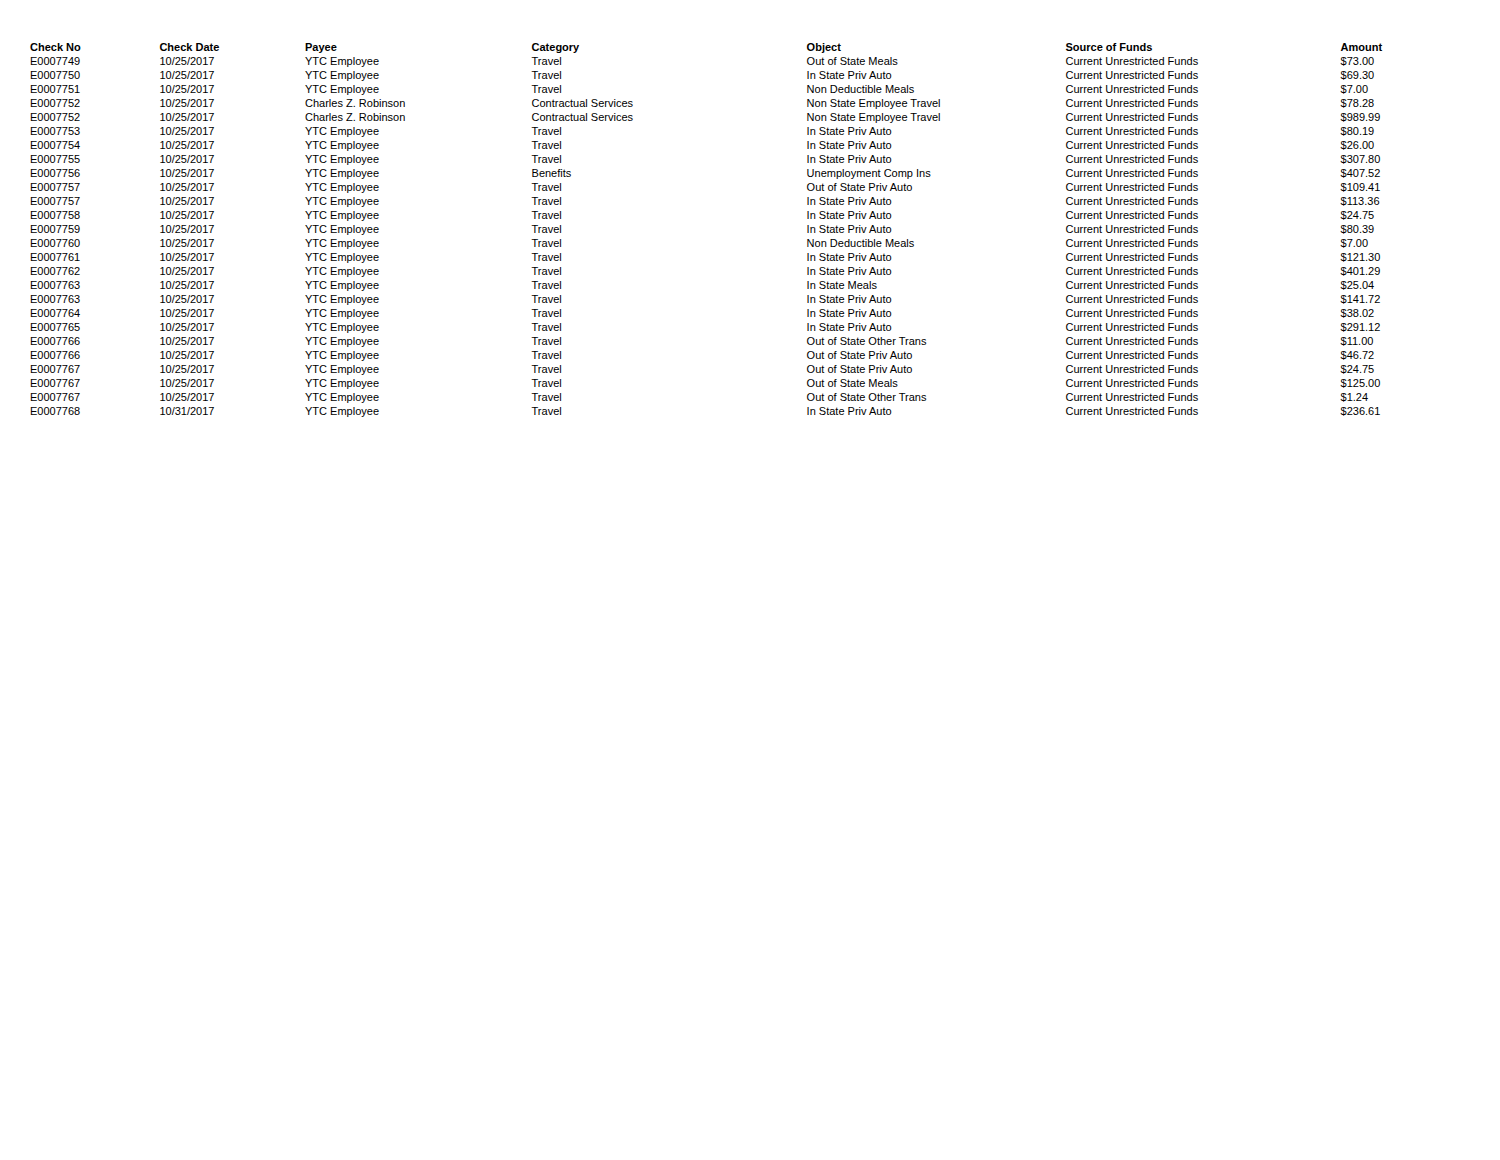| Check No | Check Date | Payee | Category | Object | Source of Funds | Amount |
| --- | --- | --- | --- | --- | --- | --- |
| E0007749 | 10/25/2017 | YTC Employee | Travel | Out of State Meals | Current Unrestricted Funds | $73.00 |
| E0007750 | 10/25/2017 | YTC Employee | Travel | In State Priv Auto | Current Unrestricted Funds | $69.30 |
| E0007751 | 10/25/2017 | YTC Employee | Travel | Non Deductible Meals | Current Unrestricted Funds | $7.00 |
| E0007752 | 10/25/2017 | Charles Z. Robinson | Contractual Services | Non State Employee Travel | Current Unrestricted Funds | $78.28 |
| E0007752 | 10/25/2017 | Charles Z. Robinson | Contractual Services | Non State Employee Travel | Current Unrestricted Funds | $989.99 |
| E0007753 | 10/25/2017 | YTC Employee | Travel | In State Priv Auto | Current Unrestricted Funds | $80.19 |
| E0007754 | 10/25/2017 | YTC Employee | Travel | In State Priv Auto | Current Unrestricted Funds | $26.00 |
| E0007755 | 10/25/2017 | YTC Employee | Travel | In State Priv Auto | Current Unrestricted Funds | $307.80 |
| E0007756 | 10/25/2017 | YTC Employee | Benefits | Unemployment Comp Ins | Current Unrestricted Funds | $407.52 |
| E0007757 | 10/25/2017 | YTC Employee | Travel | Out of State Priv Auto | Current Unrestricted Funds | $109.41 |
| E0007757 | 10/25/2017 | YTC Employee | Travel | In State Priv Auto | Current Unrestricted Funds | $113.36 |
| E0007758 | 10/25/2017 | YTC Employee | Travel | In State Priv Auto | Current Unrestricted Funds | $24.75 |
| E0007759 | 10/25/2017 | YTC Employee | Travel | In State Priv Auto | Current Unrestricted Funds | $80.39 |
| E0007760 | 10/25/2017 | YTC Employee | Travel | Non Deductible Meals | Current Unrestricted Funds | $7.00 |
| E0007761 | 10/25/2017 | YTC Employee | Travel | In State Priv Auto | Current Unrestricted Funds | $121.30 |
| E0007762 | 10/25/2017 | YTC Employee | Travel | In State Priv Auto | Current Unrestricted Funds | $401.29 |
| E0007763 | 10/25/2017 | YTC Employee | Travel | In State Meals | Current Unrestricted Funds | $25.04 |
| E0007763 | 10/25/2017 | YTC Employee | Travel | In State Priv Auto | Current Unrestricted Funds | $141.72 |
| E0007764 | 10/25/2017 | YTC Employee | Travel | In State Priv Auto | Current Unrestricted Funds | $38.02 |
| E0007765 | 10/25/2017 | YTC Employee | Travel | In State Priv Auto | Current Unrestricted Funds | $291.12 |
| E0007766 | 10/25/2017 | YTC Employee | Travel | Out of State Other Trans | Current Unrestricted Funds | $11.00 |
| E0007766 | 10/25/2017 | YTC Employee | Travel | Out of State Priv Auto | Current Unrestricted Funds | $46.72 |
| E0007767 | 10/25/2017 | YTC Employee | Travel | Out of State Priv Auto | Current Unrestricted Funds | $24.75 |
| E0007767 | 10/25/2017 | YTC Employee | Travel | Out of State Meals | Current Unrestricted Funds | $125.00 |
| E0007767 | 10/25/2017 | YTC Employee | Travel | Out of State Other Trans | Current Unrestricted Funds | $1.24 |
| E0007768 | 10/31/2017 | YTC Employee | Travel | In State Priv Auto | Current Unrestricted Funds | $236.61 |